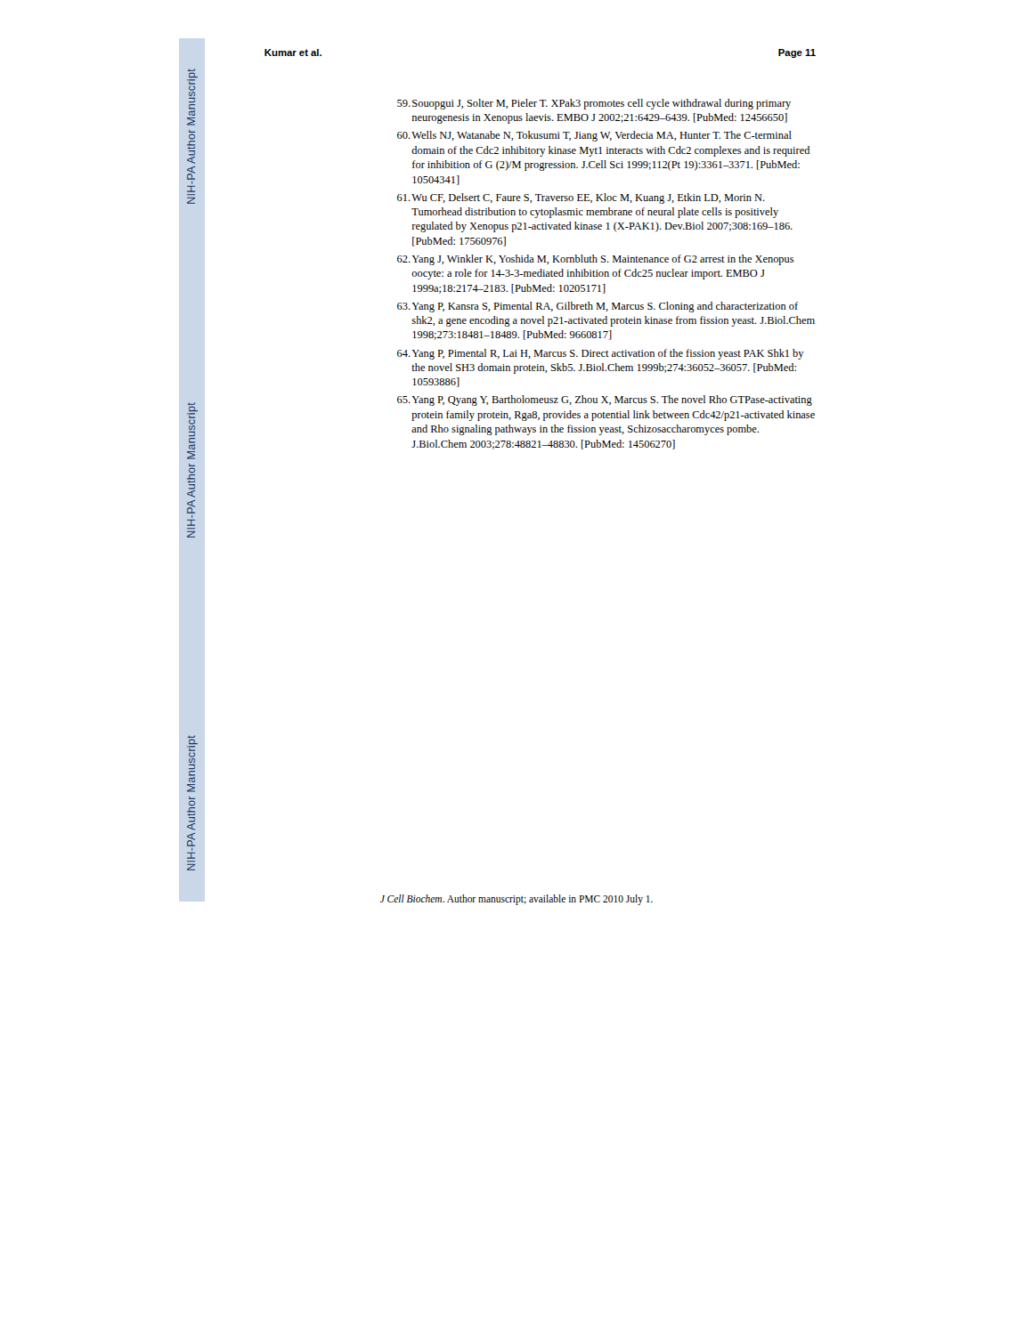NIH-PA Author Manuscript NIH-PA Author Manuscript NIH-PA Author Manuscript
Kumar et al.
Page 11
59. Souopgui J, Solter M, Pieler T. XPak3 promotes cell cycle withdrawal during primary neurogenesis in Xenopus laevis. EMBO J 2002;21:6429–6439. [PubMed: 12456650]
60. Wells NJ, Watanabe N, Tokusumi T, Jiang W, Verdecia MA, Hunter T. The C-terminal domain of the Cdc2 inhibitory kinase Myt1 interacts with Cdc2 complexes and is required for inhibition of G (2)/M progression. J.Cell Sci 1999;112(Pt 19):3361–3371. [PubMed: 10504341]
61. Wu CF, Delsert C, Faure S, Traverso EE, Kloc M, Kuang J, Etkin LD, Morin N. Tumorhead distribution to cytoplasmic membrane of neural plate cells is positively regulated by Xenopus p21-activated kinase 1 (X-PAK1). Dev.Biol 2007;308:169–186. [PubMed: 17560976]
62. Yang J, Winkler K, Yoshida M, Kornbluth S. Maintenance of G2 arrest in the Xenopus oocyte: a role for 14-3-3-mediated inhibition of Cdc25 nuclear import. EMBO J 1999a;18:2174–2183. [PubMed: 10205171]
63. Yang P, Kansra S, Pimental RA, Gilbreth M, Marcus S. Cloning and characterization of shk2, a gene encoding a novel p21-activated protein kinase from fission yeast. J.Biol.Chem 1998;273:18481–18489. [PubMed: 9660817]
64. Yang P, Pimental R, Lai H, Marcus S. Direct activation of the fission yeast PAK Shk1 by the novel SH3 domain protein, Skb5. J.Biol.Chem 1999b;274:36052–36057. [PubMed: 10593886]
65. Yang P, Qyang Y, Bartholomeusz G, Zhou X, Marcus S. The novel Rho GTPase-activating protein family protein, Rga8, provides a potential link between Cdc42/p21-activated kinase and Rho signaling pathways in the fission yeast, Schizosaccharomyces pombe. J.Biol.Chem 2003;278:48821–48830. [PubMed: 14506270]
J Cell Biochem. Author manuscript; available in PMC 2010 July 1.